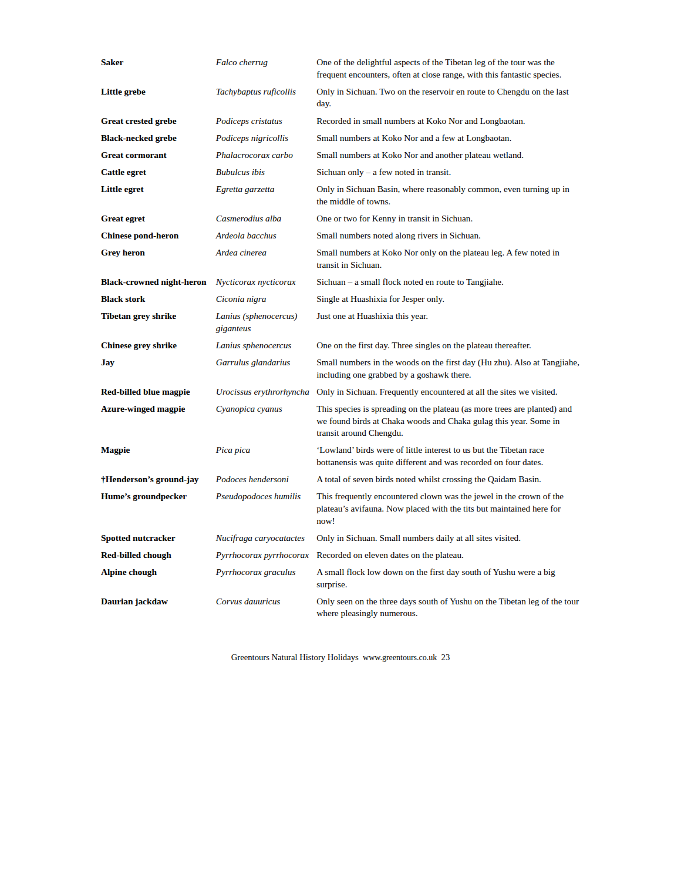| Saker | Falco cherrug | One of the delightful aspects of the Tibetan leg of the tour was the frequent encounters, often at close range, with this fantastic species. |
| Little grebe | Tachybaptus ruficollis | Only in Sichuan. Two on the reservoir en route to Chengdu on the last day. |
| Great crested grebe | Podiceps cristatus | Recorded in small numbers at Koko Nor and Longbaotan. |
| Black-necked grebe | Podiceps nigricollis | Small numbers at Koko Nor and a few at Longbaotan. |
| Great cormorant | Phalacrocorax carbo | Small numbers at Koko Nor and another plateau wetland. |
| Cattle egret | Bubulcus ibis | Sichuan only – a few noted in transit. |
| Little egret | Egretta garzetta | Only in Sichuan Basin, where reasonably common, even turning up in the middle of towns. |
| Great egret | Casmerodius alba | One or two for Kenny in transit in Sichuan. |
| Chinese pond-heron | Ardeola bacchus | Small numbers noted along rivers in Sichuan. |
| Grey heron | Ardea cinerea | Small numbers at Koko Nor only on the plateau leg. A few noted in transit in Sichuan. |
| Black-crowned night-heron | Nycticorax nycticorax | Sichuan – a small flock noted en route to Tangjiahe. |
| Black stork | Ciconia nigra | Single at Huashixia for Jesper only. |
| Tibetan grey shrike | Lanius (sphenocercus) giganteus | Just one at Huashixia this year. |
| Chinese grey shrike | Lanius sphenocercus | One on the first day. Three singles on the plateau thereafter. |
| Jay | Garrulus glandarius | Small numbers in the woods on the first day (Hu zhu). Also at Tangjiahe, including one grabbed by a goshawk there. |
| Red-billed blue magpie | Urocissus erythrorhyncha | Only in Sichuan. Frequently encountered at all the sites we visited. |
| Azure-winged magpie | Cyanopica cyanus | This species is spreading on the plateau (as more trees are planted) and we found birds at Chaka woods and Chaka gulag this year. Some in transit around Chengdu. |
| Magpie | Pica pica | ‘Lowland’ birds were of little interest to us but the Tibetan race bottanensis was quite different and was recorded on four dates. |
| †Henderson’s ground-jay | Podoces hendersoni | A total of seven birds noted whilst crossing the Qaidam Basin. |
| Hume’s groundpecker | Pseudopodoces humilis | This frequently encountered clown was the jewel in the crown of the plateau’s avifauna. Now placed with the tits but maintained here for now! |
| Spotted nutcracker | Nucifraga caryocatactes | Only in Sichuan. Small numbers daily at all sites visited. |
| Red-billed chough | Pyrrhocorax pyrrhocorax | Recorded on eleven dates on the plateau. |
| Alpine chough | Pyrrhocorax graculus | A small flock low down on the first day south of Yushu were a big surprise. |
| Daurian jackdaw | Corvus dauuricus | Only seen on the three days south of Yushu on the Tibetan leg of the tour where pleasingly numerous. |
Greentours Natural History Holidays www.greentours.co.uk 23